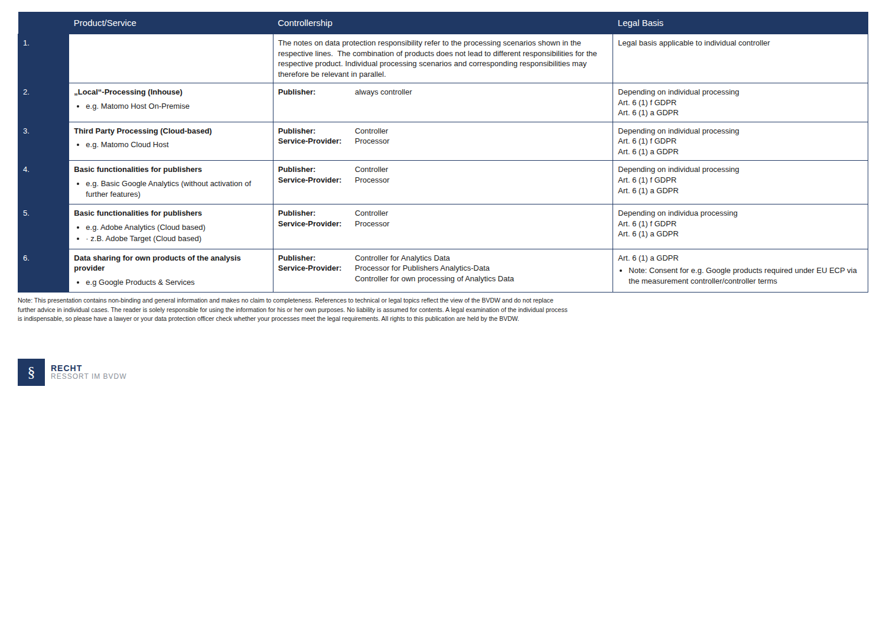| | Product/Service | Controllership | Legal Basis |
| --- | --- | --- | --- |
| 1. | | The notes on data protection responsibility refer to the processing scenarios shown in the respective lines. The combination of products does not lead to different responsibilities for the respective product. Individual processing scenarios and corresponding responsibilities may therefore be relevant in parallel. | Legal basis applicable to individual controller |
| 2. | „Local“-Processing (Inhouse) e.g. Matomo Host On-Premise | Publisher: always controller | Depending on individual processing Art. 6 (1) f GDPR Art. 6 (1) a GDPR |
| 3. | Third Party Processing (Cloud-based) e.g. Matomo Cloud Host | Publisher: Controller Service-Provider: Processor | Depending on individual processing Art. 6 (1) f GDPR Art. 6 (1) a GDPR |
| 4. | Basic functionalities for publishers e.g. Basic Google Analytics (without activation of further features) | Publisher: Controller Service-Provider: Processor | Depending on individual processing Art. 6 (1) f GDPR Art. 6 (1) a GDPR |
| 5. | Basic functionalities for publishers e.g. Adobe Analytics (Cloud based) · z.B. Adobe Target (Cloud based) | Publisher: Controller Service-Provider: Processor | Depending on individua processing Art. 6 (1) f GDPR Art. 6 (1) a GDPR |
| 6. | Data sharing for own products of the analysis provider e.g Google Products & Services | Publisher: Controller for Analytics Data Service-Provider: Processor for Publishers Analytics-Data Controller for own processing of Analytics Data | Art. 6 (1) a GDPR Note: Consent for e.g. Google products required under EU ECP via the measurement controller/controller terms |
Note: This presentation contains non-binding and general information and makes no claim to completeness. References to technical or legal topics reflect the view of the BVDW and do not replace
further advice in individual cases. The reader is solely responsible for using the information for his or her own purposes. No liability is assumed for contents. A legal examination of the individual process
is indispensable, so please have a lawyer or your data protection officer check whether your processes meet the legal requirements. All rights to this publication are held by the BVDW.
§
RECHT
RESSORT IM BVDW